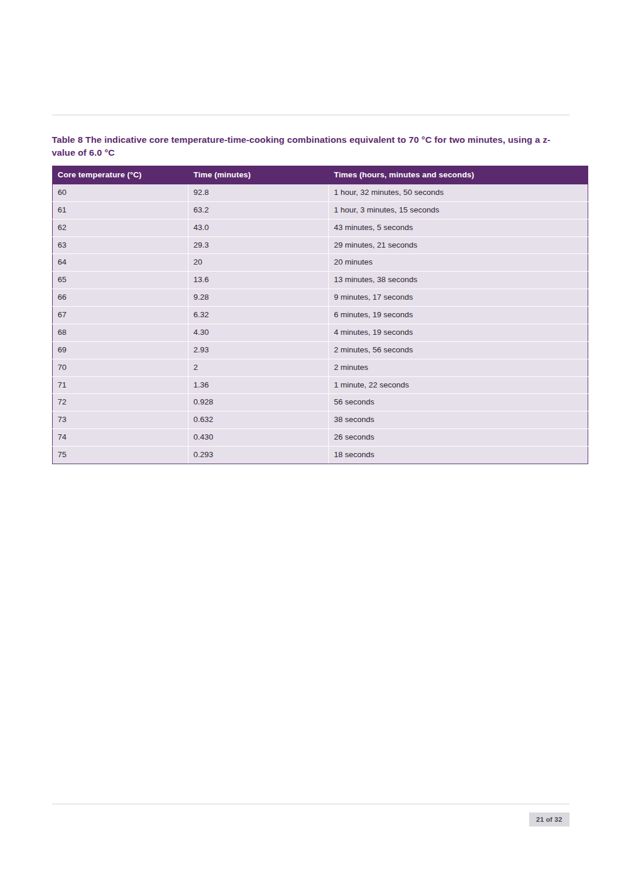Table 8 The indicative core temperature-time-cooking combinations equivalent to 70 °C for two minutes, using a z-value of 6.0 °C
| Core temperature (°C) | Time (minutes) | Times (hours, minutes and seconds) |
| --- | --- | --- |
| 60 | 92.8 | 1 hour, 32 minutes, 50 seconds |
| 61 | 63.2 | 1 hour, 3 minutes, 15 seconds |
| 62 | 43.0 | 43 minutes, 5 seconds |
| 63 | 29.3 | 29 minutes, 21 seconds |
| 64 | 20 | 20 minutes |
| 65 | 13.6 | 13 minutes, 38 seconds |
| 66 | 9.28 | 9 minutes, 17 seconds |
| 67 | 6.32 | 6 minutes, 19 seconds |
| 68 | 4.30 | 4 minutes, 19 seconds |
| 69 | 2.93 | 2 minutes, 56 seconds |
| 70 | 2 | 2 minutes |
| 71 | 1.36 | 1 minute, 22 seconds |
| 72 | 0.928 | 56 seconds |
| 73 | 0.632 | 38 seconds |
| 74 | 0.430 | 26 seconds |
| 75 | 0.293 | 18 seconds |
21 of 32